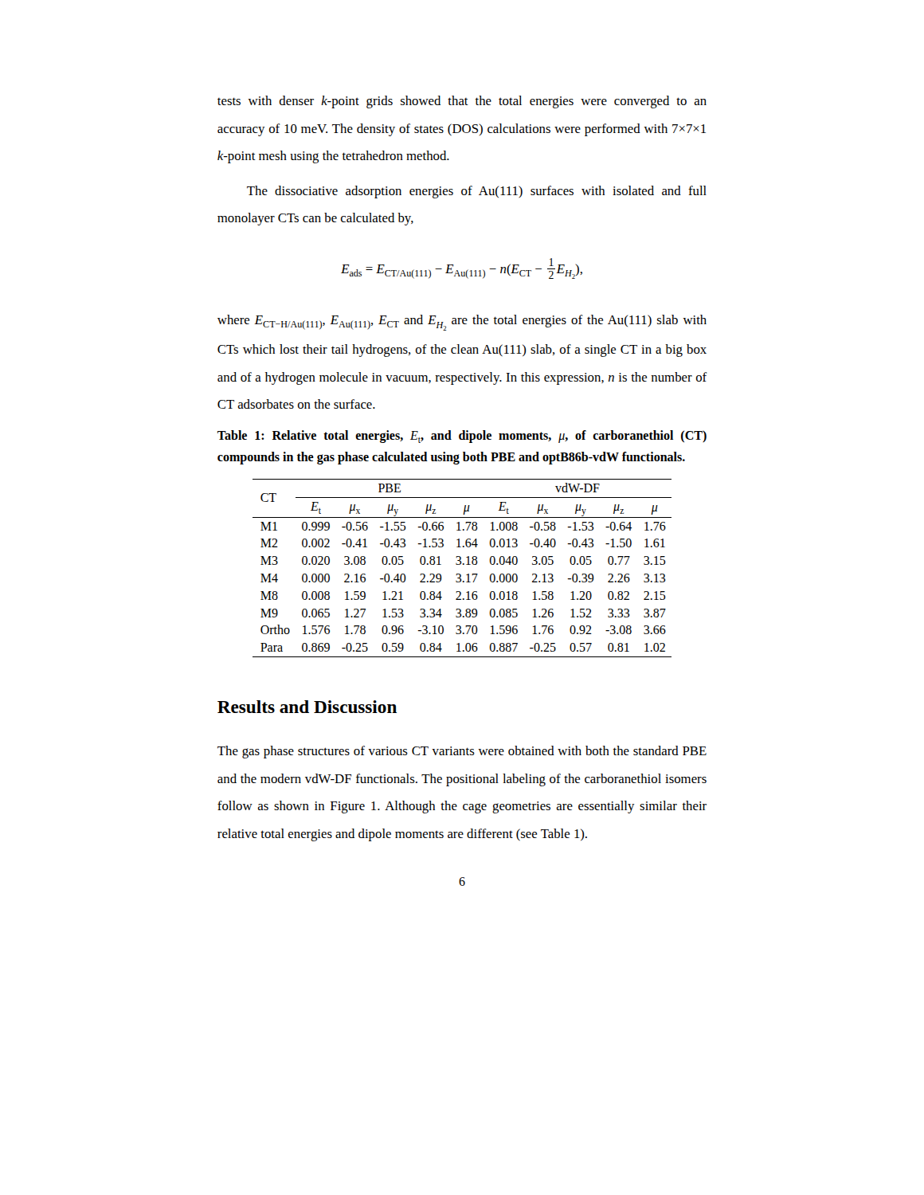tests with denser k-point grids showed that the total energies were converged to an accuracy of 10 meV. The density of states (DOS) calculations were performed with 7×7×1 k-point mesh using the tetrahedron method.
The dissociative adsorption energies of Au(111) surfaces with isolated and full monolayer CTs can be calculated by,
Eads = ECT/Au(111) − EAu(111) − n(ECT − 12 EH2),
where ECT−H/Au(111), EAu(111), ECT and EH2 are the total energies of the Au(111) slab with CTs which lost their tail hydrogens, of the clean Au(111) slab, of a single CT in a big box and of a hydrogen molecule in vacuum, respectively. In this expression, n is the number of CT adsorbates on the surface.
Table 1: Relative total energies, Et, and dipole moments, μ, of carboranethiol (CT) compounds in the gas phase calculated using both PBE and optB86b-vdW functionals.
| CT | PBE | vdW-DF |
| E t | μ x | μ y | μ z | μ | E t | μ x | μ y | μ z | μ |
| M1 | 0.999 | -0.56 | -1.55 | -0.66 | 1.78 | 1.008 | -0.58 | -1.53 | -0.64 | 1.76 |
| M2 | 0.002 | -0.41 | -0.43 | -1.53 | 1.64 | 0.013 | -0.40 | -0.43 | -1.50 | 1.61 |
| M3 | 0.020 | 3.08 | 0.05 | 0.81 | 3.18 | 0.040 | 3.05 | 0.05 | 0.77 | 3.15 |
| M4 | 0.000 | 2.16 | -0.40 | 2.29 | 3.17 | 0.000 | 2.13 | -0.39 | 2.26 | 3.13 |
| M8 | 0.008 | 1.59 | 1.21 | 0.84 | 2.16 | 0.018 | 1.58 | 1.20 | 0.82 | 2.15 |
| M9 | 0.065 | 1.27 | 1.53 | 3.34 | 3.89 | 0.085 | 1.26 | 1.52 | 3.33 | 3.87 |
| Ortho | 1.576 | 1.78 | 0.96 | -3.10 | 3.70 | 1.596 | 1.76 | 0.92 | -3.08 | 3.66 |
| Para | 0.869 | -0.25 | 0.59 | 0.84 | 1.06 | 0.887 | -0.25 | 0.57 | 0.81 | 1.02 |
Results and Discussion
The gas phase structures of various CT variants were obtained with both the standard PBE and the modern vdW-DF functionals. The positional labeling of the carboranethiol isomers follow as shown in Figure 1. Although the cage geometries are essentially similar their relative total energies and dipole moments are different (see Table 1).
6